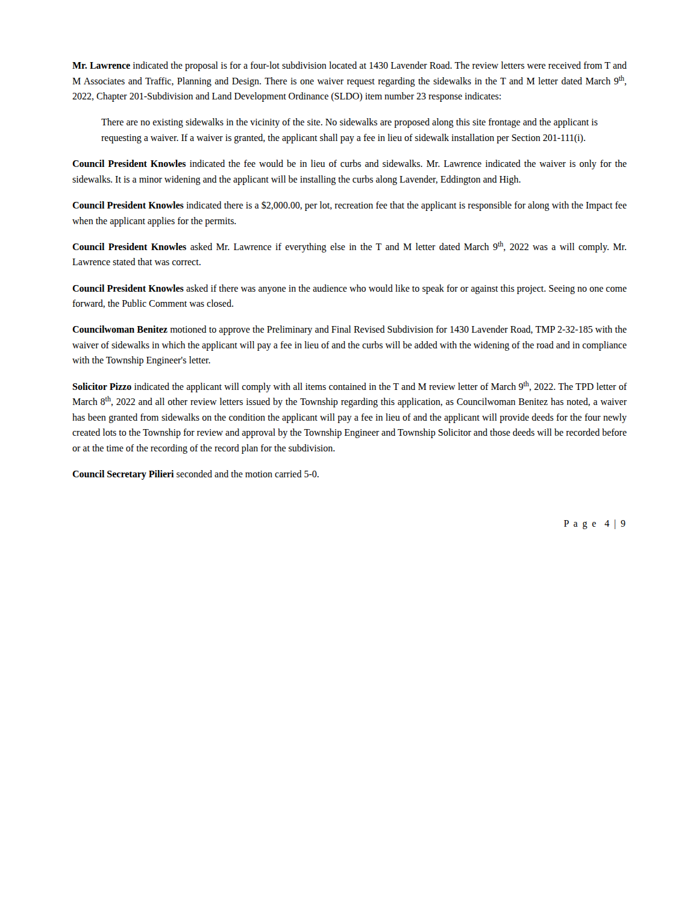Mr. Lawrence indicated the proposal is for a four-lot subdivision located at 1430 Lavender Road. The review letters were received from T and M Associates and Traffic, Planning and Design. There is one waiver request regarding the sidewalks in the T and M letter dated March 9th, 2022, Chapter 201-Subdivision and Land Development Ordinance (SLDO) item number 23 response indicates:
There are no existing sidewalks in the vicinity of the site. No sidewalks are proposed along this site frontage and the applicant is requesting a waiver. If a waiver is granted, the applicant shall pay a fee in lieu of sidewalk installation per Section 201-111(i).
Council President Knowles indicated the fee would be in lieu of curbs and sidewalks. Mr. Lawrence indicated the waiver is only for the sidewalks. It is a minor widening and the applicant will be installing the curbs along Lavender, Eddington and High.
Council President Knowles indicated there is a $2,000.00, per lot, recreation fee that the applicant is responsible for along with the Impact fee when the applicant applies for the permits.
Council President Knowles asked Mr. Lawrence if everything else in the T and M letter dated March 9th, 2022 was a will comply. Mr. Lawrence stated that was correct.
Council President Knowles asked if there was anyone in the audience who would like to speak for or against this project. Seeing no one come forward, the Public Comment was closed.
Councilwoman Benitez motioned to approve the Preliminary and Final Revised Subdivision for 1430 Lavender Road, TMP 2-32-185 with the waiver of sidewalks in which the applicant will pay a fee in lieu of and the curbs will be added with the widening of the road and in compliance with the Township Engineer's letter.
Solicitor Pizzo indicated the applicant will comply with all items contained in the T and M review letter of March 9th, 2022. The TPD letter of March 8th, 2022 and all other review letters issued by the Township regarding this application, as Councilwoman Benitez has noted, a waiver has been granted from sidewalks on the condition the applicant will pay a fee in lieu of and the applicant will provide deeds for the four newly created lots to the Township for review and approval by the Township Engineer and Township Solicitor and those deeds will be recorded before or at the time of the recording of the record plan for the subdivision.
Council Secretary Pilieri seconded and the motion carried 5-0.
P a g e 4 | 9